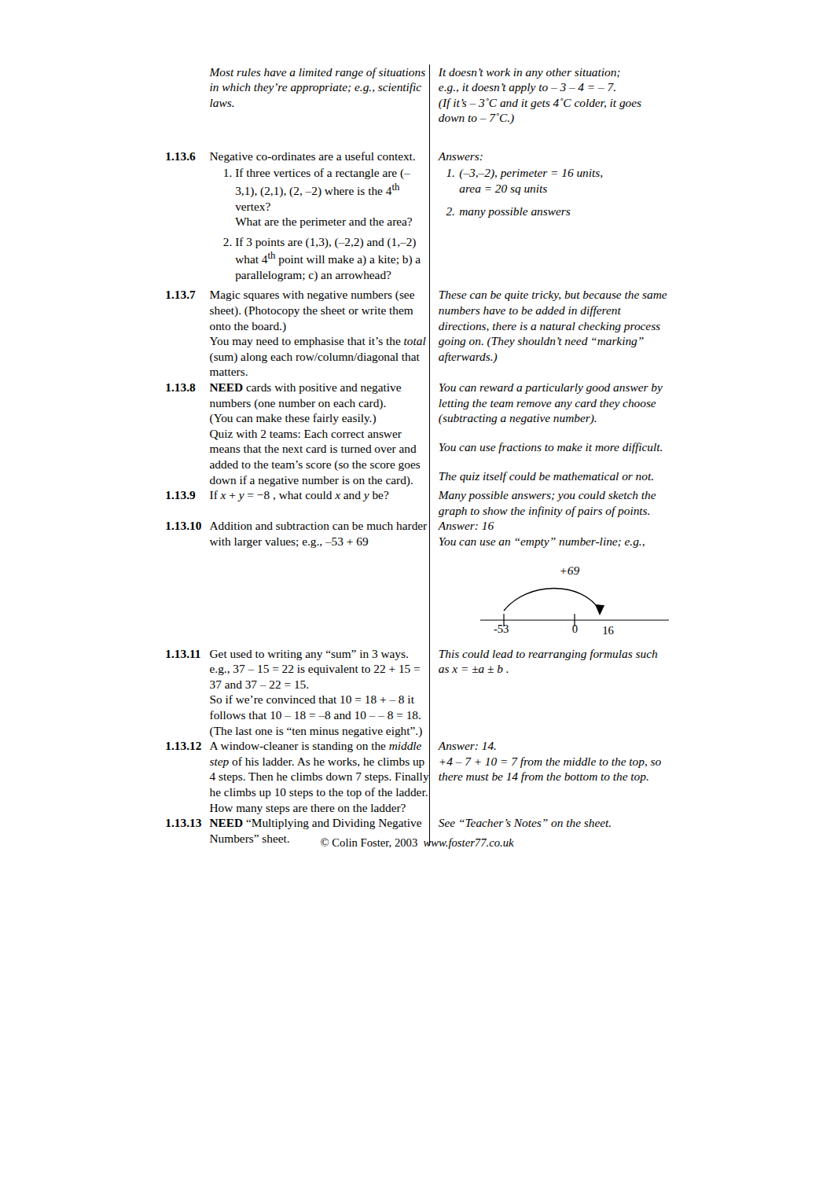| | Most rules have a limited range of situations in which they’re appropriate; e.g., scientific laws. | | It doesn’t work in any other situation; e.g., it doesn’t apply to – 3 – 4 = – 7. (If it’s – 3˚C and it gets 4˚C colder, it goes down to – 7˚C.) |
| 1.13.6 | Negative co-ordinates are a useful context. If three vertices of a rectangle are (–3,1), (2,1), (2, –2) where is the 4 th vertex? What are the perimeter and the area? If 3 points are (1,3), (–2,2) and (1,–2) what 4 th point will make a) a kite; b) a parallelogram; c) an arrowhead? | | Answers: 1. (–3,–2), perimeter = 16 units, area = 20 sq units 2. many possible answers |
| 1.13.7 | Magic squares with negative numbers (see sheet). (Photocopy the sheet or write them onto the board.) You may need to emphasise that it’s the total (sum) along each row/column/diagonal that matters. | | These can be quite tricky, but because the same numbers have to be added in different directions, there is a natural checking process going on. (They shouldn’t need “marking” afterwards.) |
| 1.13.8 | NEED cards with positive and negative numbers (one number on each card). (You can make these fairly easily.) Quiz with 2 teams: Each correct answer means that the next card is turned over and added to the team’s score (so the score goes down if a negative number is on the card). | | You can reward a particularly good answer by letting the team remove any card they choose (subtracting a negative number). You can use fractions to make it more difficult. The quiz itself could be mathematical or not. |
| 1.13.9 | If x + y = −8 , what could x and y be? | | Many possible answers; you could sketch the graph to show the infinity of pairs of points. |
| 1.13.10 | Addition and subtraction can be much harder with larger values; e.g., –53 + 69 | | Answer: 16 You can use an “empty” number-line; e.g., +69 -53 0 16 |
| 1.13.11 | Get used to writing any “sum” in 3 ways. e.g., 37 – 15 = 22 is equivalent to 22 + 15 = 37 and 37 – 22 = 15. So if we’re convinced that 10 = 18 + – 8 it follows that 10 – 18 = –8 and 10 – – 8 = 18. (The last one is “ten minus negative eight”.) | | This could lead to rearranging formulas such as x = ± a ± b . |
| 1.13.12 | A window-cleaner is standing on the middle step of his ladder. As he works, he climbs up 4 steps. Then he climbs down 7 steps. Finally he climbs up 10 steps to the top of the ladder. How many steps are there on the ladder? | | Answer: 14. +4 – 7 + 10 = 7 from the middle to the top, so there must be 14 from the bottom to the top. |
| 1.13.13 | NEED “Multiplying and Dividing Negative Numbers” sheet. | | See “Teacher’s Notes” on the sheet. |
© Colin Foster, 2003 www.foster77.co.uk